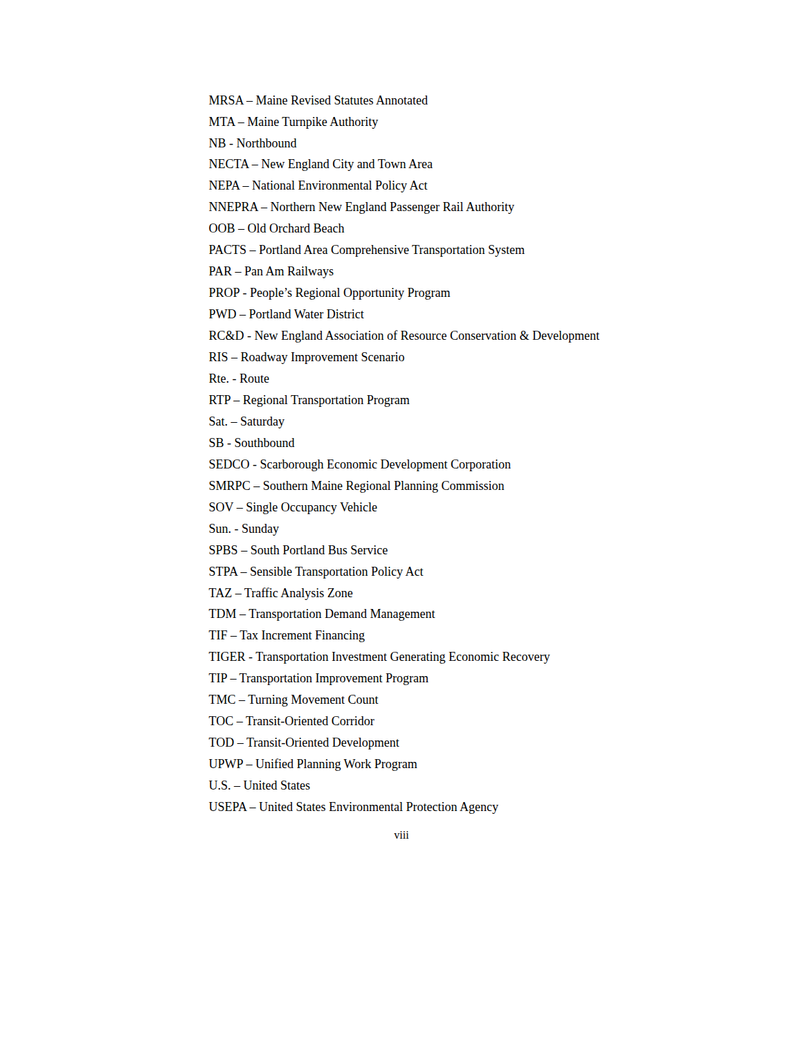MRSA – Maine Revised Statutes Annotated
MTA – Maine Turnpike Authority
NB - Northbound
NECTA – New England City and Town Area
NEPA – National Environmental Policy Act
NNEPRA – Northern New England Passenger Rail Authority
OOB – Old Orchard Beach
PACTS – Portland Area Comprehensive Transportation System
PAR – Pan Am Railways
PROP - People’s Regional Opportunity Program
PWD – Portland Water District
RC&D - New England Association of Resource Conservation & Development
RIS – Roadway Improvement Scenario
Rte. - Route
RTP – Regional Transportation Program
Sat. – Saturday
SB - Southbound
SEDCO - Scarborough Economic Development Corporation
SMRPC – Southern Maine Regional Planning Commission
SOV – Single Occupancy Vehicle
Sun. - Sunday
SPBS – South Portland Bus Service
STPA – Sensible Transportation Policy Act
TAZ – Traffic Analysis Zone
TDM – Transportation Demand Management
TIF – Tax Increment Financing
TIGER - Transportation Investment Generating Economic Recovery
TIP – Transportation Improvement Program
TMC – Turning Movement Count
TOC – Transit-Oriented Corridor
TOD – Transit-Oriented Development
UPWP – Unified Planning Work Program
U.S. – United States
USEPA – United States Environmental Protection Agency
viii